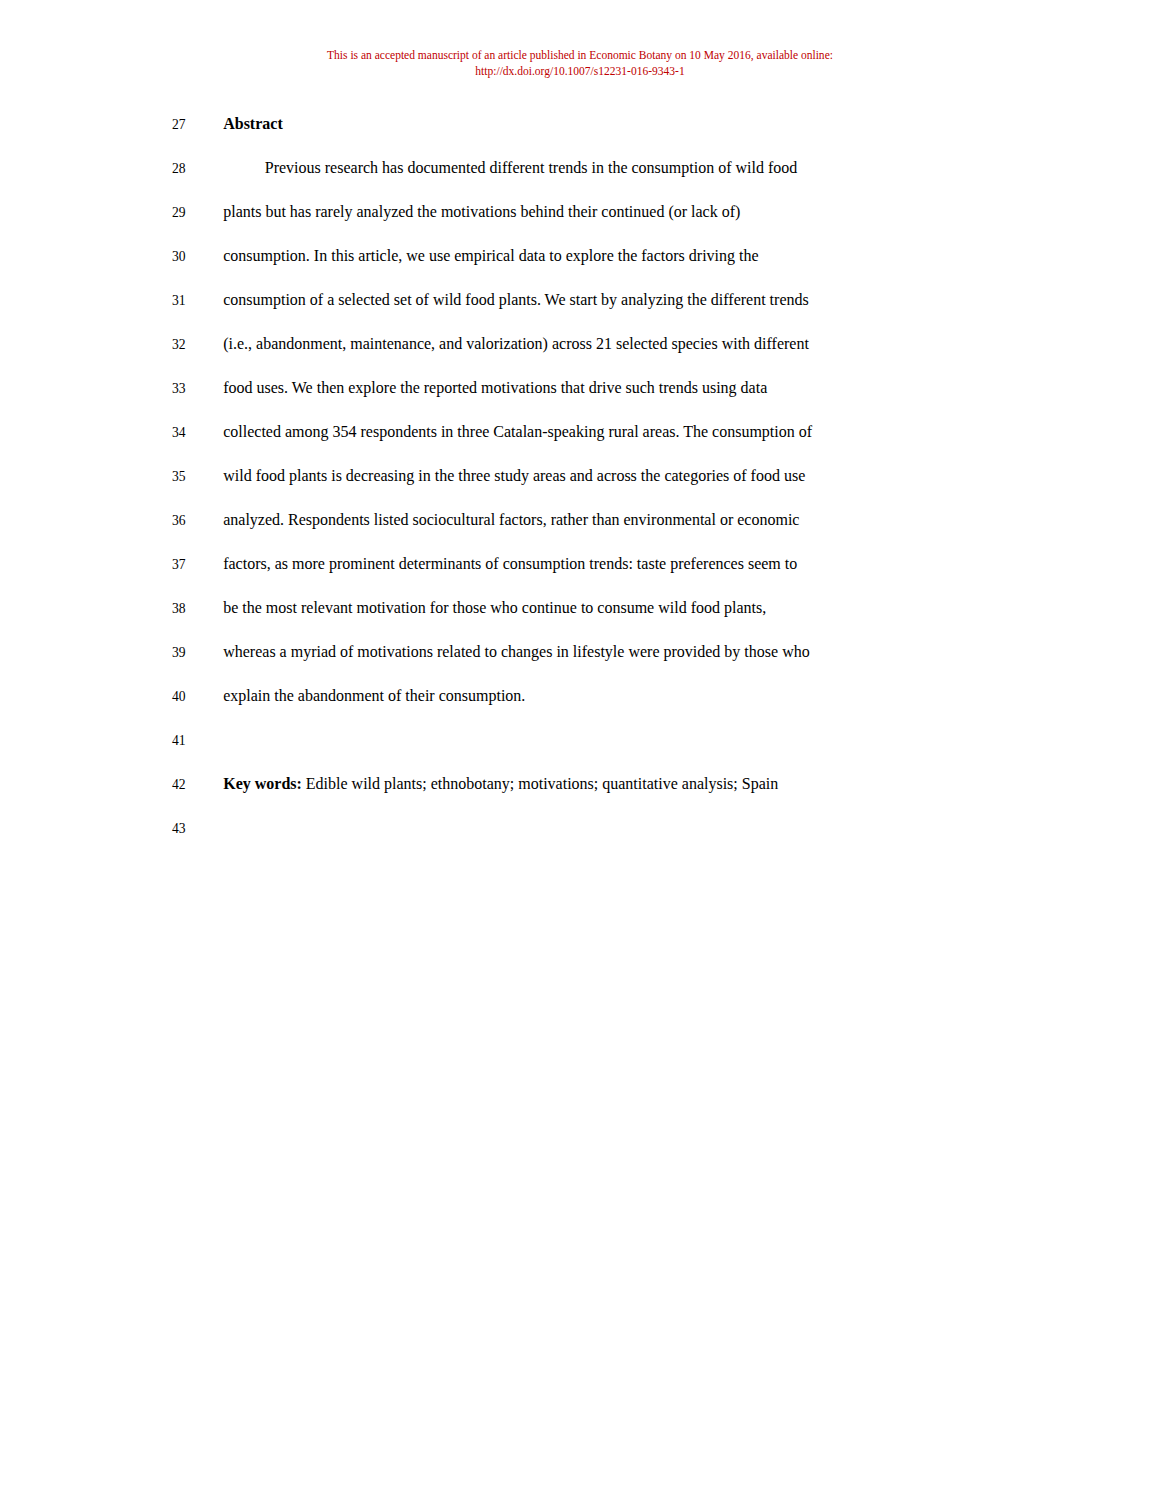This is an accepted manuscript of an article published in Economic Botany on 10 May 2016, available online:
http://dx.doi.org/10.1007/s12231-016-9343-1
27
Abstract
28
Previous research has documented different trends in the consumption of wild food
29
plants but has rarely analyzed the motivations behind their continued (or lack of)
30
consumption. In this article, we use empirical data to explore the factors driving the
31
consumption of a selected set of wild food plants. We start by analyzing the different trends
32
(i.e., abandonment, maintenance, and valorization) across 21 selected species with different
33
food uses. We then explore the reported motivations that drive such trends using data
34
collected among 354 respondents in three Catalan-speaking rural areas. The consumption of
35
wild food plants is decreasing in the three study areas and across the categories of food use
36
analyzed. Respondents listed sociocultural factors, rather than environmental or economic
37
factors, as more prominent determinants of consumption trends: taste preferences seem to
38
be the most relevant motivation for those who continue to consume wild food plants,
39
whereas a myriad of motivations related to changes in lifestyle were provided by those who
40
explain the abandonment of their consumption.
41
42
Key words: Edible wild plants; ethnobotany; motivations; quantitative analysis; Spain
43